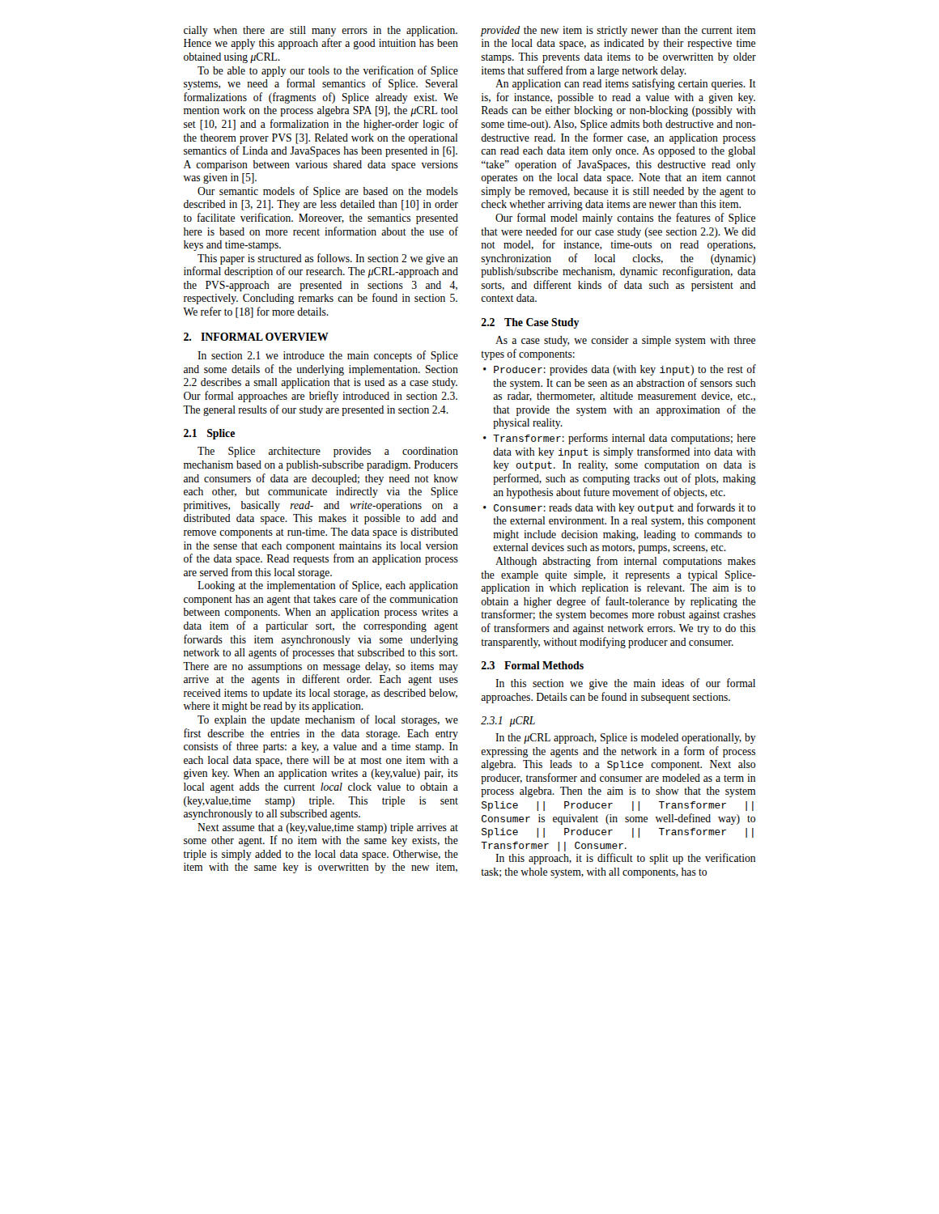cially when there are still many errors in the application. Hence we apply this approach after a good intuition has been obtained using μ CRL.
To be able to apply our tools to the verification of Splice systems, we need a formal semantics of Splice. Several formalizations of (fragments of) Splice already exist. We mention work on the process algebra SPA [9], the μ CRL tool set [10, 21] and a formalization in the higher-order logic of the theorem prover PVS [3]. Related work on the operational semantics of Linda and JavaSpaces has been presented in [6]. A comparison between various shared data space versions was given in [5].
Our semantic models of Splice are based on the models described in [3, 21]. They are less detailed than [10] in order to facilitate verification. Moreover, the semantics presented here is based on more recent information about the use of keys and time-stamps.
This paper is structured as follows. In section 2 we give an informal description of our research. The μ CRL-approach and the PVS-approach are presented in sections 3 and 4, respectively. Concluding remarks can be found in section 5. We refer to [18] for more details.
2. INFORMAL OVERVIEW
In section 2.1 we introduce the main concepts of Splice and some details of the underlying implementation. Section 2.2 describes a small application that is used as a case study. Our formal approaches are briefly introduced in section 2.3. The general results of our study are presented in section 2.4.
2.1 Splice
The Splice architecture provides a coordination mechanism based on a publish-subscribe paradigm. Producers and consumers of data are decoupled; they need not know each other, but communicate indirectly via the Splice primitives, basically read- and write-operations on a distributed data space. This makes it possible to add and remove components at run-time. The data space is distributed in the sense that each component maintains its local version of the data space. Read requests from an application process are served from this local storage.
Looking at the implementation of Splice, each application component has an agent that takes care of the communication between components. When an application process writes a data item of a particular sort, the corresponding agent forwards this item asynchronously via some underlying network to all agents of processes that subscribed to this sort. There are no assumptions on message delay, so items may arrive at the agents in different order. Each agent uses received items to update its local storage, as described below, where it might be read by its application.
To explain the update mechanism of local storages, we first describe the entries in the data storage. Each entry consists of three parts: a key, a value and a time stamp. In each local data space, there will be at most one item with a given key. When an application writes a (key,value) pair, its local agent adds the current local clock value to obtain a (key,value,time stamp) triple. This triple is sent asynchronously to all subscribed agents.
Next assume that a (key,value,time stamp) triple arrives at some other agent. If no item with the same key exists, the triple is simply added to the local data space. Otherwise, the item with the same key is overwritten by the new item, provided the new item is strictly newer than the current item in the local data space, as indicated by their respective time stamps. This prevents data items to be overwritten by older items that suffered from a large network delay.
An application can read items satisfying certain queries. It is, for instance, possible to read a value with a given key. Reads can be either blocking or non-blocking (possibly with some time-out). Also, Splice admits both destructive and non-destructive read. In the former case, an application process can read each data item only once. As opposed to the global “take” operation of JavaSpaces, this destructive read only operates on the local data space. Note that an item cannot simply be removed, because it is still needed by the agent to check whether arriving data items are newer than this item.
Our formal model mainly contains the features of Splice that were needed for our case study (see section 2.2). We did not model, for instance, time-outs on read operations, synchronization of local clocks, the (dynamic) publish/subscribe mechanism, dynamic reconfiguration, data sorts, and different kinds of data such as persistent and context data.
2.2 The Case Study
As a case study, we consider a simple system with three types of components:
Producer: provides data (with key input) to the rest of the system. It can be seen as an abstraction of sensors such as radar, thermometer, altitude measurement device, etc., that provide the system with an approximation of the physical reality.
Transformer: performs internal data computations; here data with key input is simply transformed into data with key output. In reality, some computation on data is performed, such as computing tracks out of plots, making an hypothesis about future movement of objects, etc.
Consumer: reads data with key output and forwards it to the external environment. In a real system, this component might include decision making, leading to commands to external devices such as motors, pumps, screens, etc.
Although abstracting from internal computations makes the example quite simple, it represents a typical Splice-application in which replication is relevant. The aim is to obtain a higher degree of fault-tolerance by replicating the transformer; the system becomes more robust against crashes of transformers and against network errors. We try to do this transparently, without modifying producer and consumer.
2.3 Formal Methods
In this section we give the main ideas of our formal approaches. Details can be found in subsequent sections.
2.3.1 μ CRL
In the μ CRL approach, Splice is modeled operationally, by expressing the agents and the network in a form of process algebra. This leads to a Splice component. Next also producer, transformer and consumer are modeled as a term in process algebra. Then the aim is to show that the system Splice || Producer || Transformer || Consumer is equivalent (in some well-defined way) to Splice || Producer || Transformer || Transformer || Consumer.
In this approach, it is difficult to split up the verification task; the whole system, with all components, has to